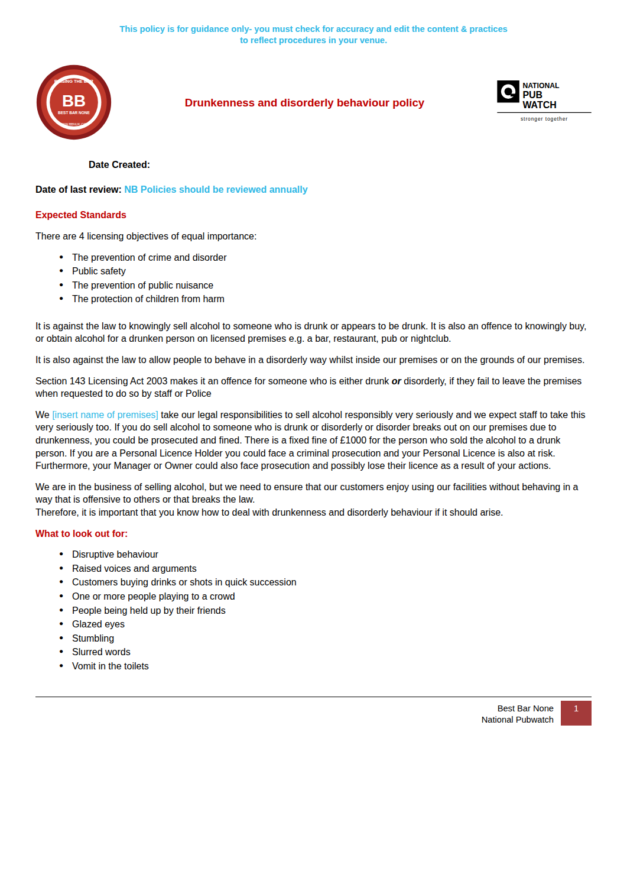This policy is for guidance only- you must check for accuracy and edit the content & practices
to reflect procedures in your venue.
RAISING THE BAR BB BEST BAR NONE WWW.BBNUK.COM
Drunkenness and disorderly behaviour policy
NATIONAL PUB WATCH stronger together
Date Created:
Date of last review: NB Policies should be reviewed annually
Expected Standards
There are 4 licensing objectives of equal importance:
The prevention of crime and disorder
Public safety
The prevention of public nuisance
The protection of children from harm
It is against the law to knowingly sell alcohol to someone who is drunk or appears to be drunk. It is also an offence to knowingly buy, or obtain alcohol for a drunken person on licensed premises e.g. a bar, restaurant, pub or nightclub.
It is also against the law to allow people to behave in a disorderly way whilst inside our premises or on the grounds of our premises.
Section 143 Licensing Act 2003 makes it an offence for someone who is either drunk or disorderly, if they fail to leave the premises when requested to do so by staff or Police
We [insert name of premises] take our legal responsibilities to sell alcohol responsibly very seriously and we expect staff to take this very seriously too. If you do sell alcohol to someone who is drunk or disorderly or disorder breaks out on our premises due to drunkenness, you could be prosecuted and fined. There is a fixed fine of £1000 for the person who sold the alcohol to a drunk person. If you are a Personal Licence Holder you could face a criminal prosecution and your Personal Licence is also at risk. Furthermore, your Manager or Owner could also face prosecution and possibly lose their licence as a result of your actions.
We are in the business of selling alcohol, but we need to ensure that our customers enjoy using our facilities without behaving in a way that is offensive to others or that breaks the law.
Therefore, it is important that you know how to deal with drunkenness and disorderly behaviour if it should arise.
What to look out for:
Disruptive behaviour
Raised voices and arguments
Customers buying drinks or shots in quick succession
One or more people playing to a crowd
People being held up by their friends
Glazed eyes
Stumbling
Slurred words
Vomit in the toilets
Best Bar None
National Pubwatch
1